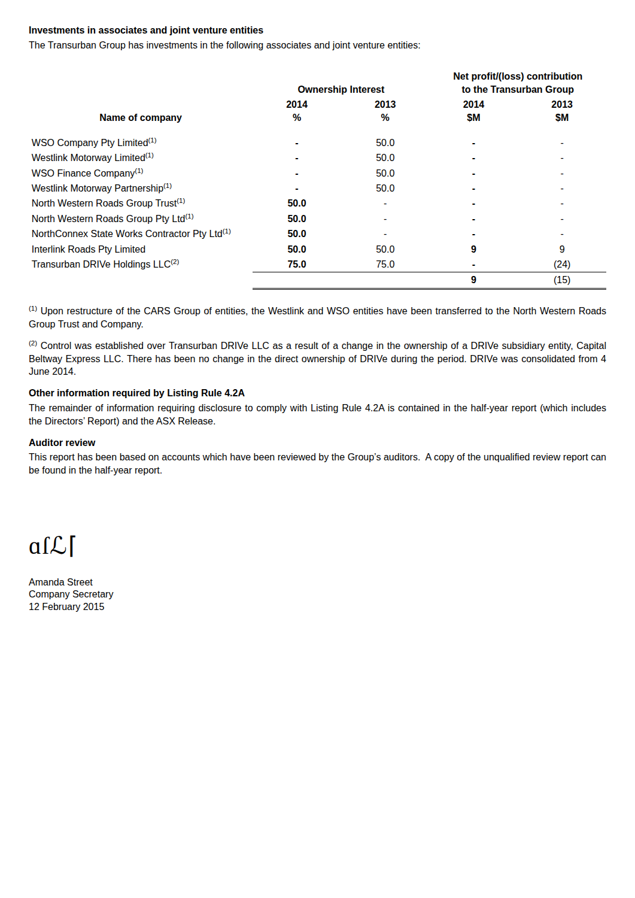Investments in associates and joint venture entities
The Transurban Group has investments in the following associates and joint venture entities:
| Name of company | Ownership Interest | Net profit/(loss) contribution to the Transurban Group |
| --- | --- | --- |
| 2014 % | 2013 % | 2014 $M | 2013 $M |
| WSO Company Pty Limited (1) | - | 50.0 | - | - |
| Westlink Motorway Limited (1) | - | 50.0 | - | - |
| WSO Finance Company (1) | - | 50.0 | - | - |
| Westlink Motorway Partnership (1) | - | 50.0 | - | - |
| North Western Roads Group Trust (1) | 50.0 | - | - | - |
| North Western Roads Group Pty Ltd (1) | 50.0 | - | - | - |
| NorthConnex State Works Contractor Pty Ltd (1) | 50.0 | - | - | - |
| Interlink Roads Pty Limited | 50.0 | 50.0 | 9 | 9 |
| Transurban DRIVe Holdings LLC (2) | 75.0 | 75.0 | - | (24) |
| | | | 9 | (15) |
(1) Upon restructure of the CARS Group of entities, the Westlink and WSO entities have been transferred to the North Western Roads Group Trust and Company.
(2) Control was established over Transurban DRIVe LLC as a result of a change in the ownership of a DRIVe subsidiary entity, Capital Beltway Express LLC. There has been no change in the direct ownership of DRIVe during the period. DRIVe was consolidated from 4 June 2014.
Other information required by Listing Rule 4.2A
The remainder of information requiring disclosure to comply with Listing Rule 4.2A is contained in the half-year report (which includes the Directors’ Report) and the ASX Release.
Auditor review
This report has been based on accounts which have been reviewed by the Group’s auditors. A copy of the unqualified review report can be found in the half-year report.
ɑſℒ⌈
Amanda Street
Company Secretary
12 February 2015